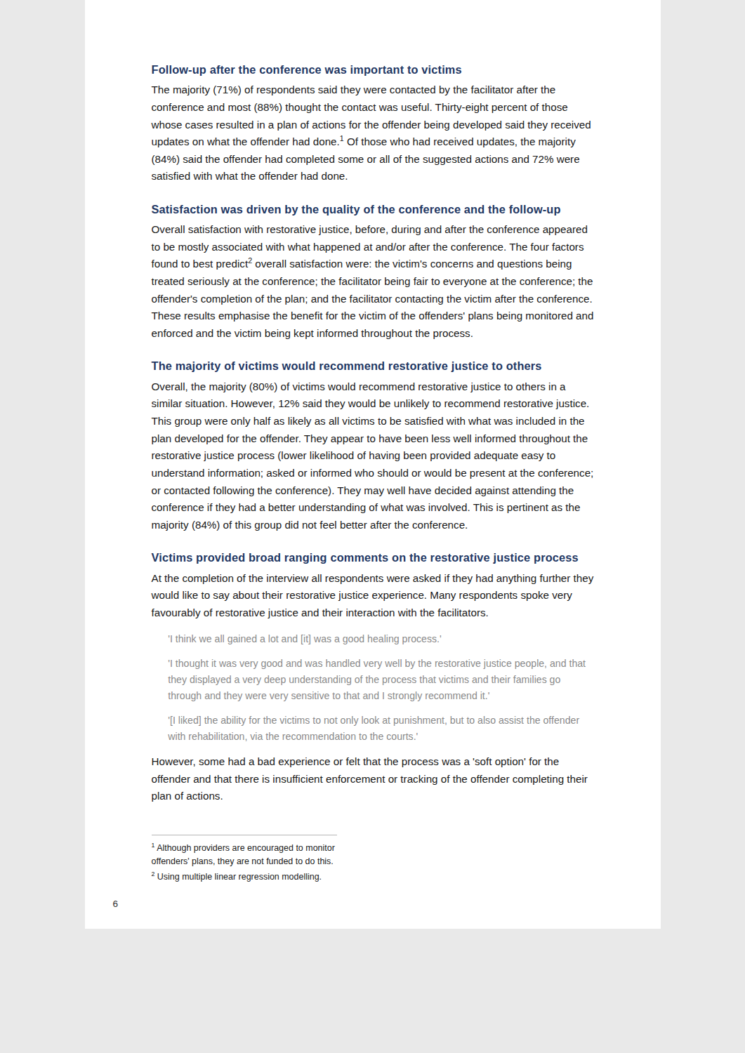Follow-up after the conference was important to victims
The majority (71%) of respondents said they were contacted by the facilitator after the conference and most (88%) thought the contact was useful. Thirty-eight percent of those whose cases resulted in a plan of actions for the offender being developed said they received updates on what the offender had done.1 Of those who had received updates, the majority (84%) said the offender had completed some or all of the suggested actions and 72% were satisfied with what the offender had done.
Satisfaction was driven by the quality of the conference and the follow-up
Overall satisfaction with restorative justice, before, during and after the conference appeared to be mostly associated with what happened at and/or after the conference. The four factors found to best predict2 overall satisfaction were: the victim's concerns and questions being treated seriously at the conference; the facilitator being fair to everyone at the conference; the offender's completion of the plan; and the facilitator contacting the victim after the conference. These results emphasise the benefit for the victim of the offenders' plans being monitored and enforced and the victim being kept informed throughout the process.
The majority of victims would recommend restorative justice to others
Overall, the majority (80%) of victims would recommend restorative justice to others in a similar situation. However, 12% said they would be unlikely to recommend restorative justice. This group were only half as likely as all victims to be satisfied with what was included in the plan developed for the offender. They appear to have been less well informed throughout the restorative justice process (lower likelihood of having been provided adequate easy to understand information; asked or informed who should or would be present at the conference; or contacted following the conference). They may well have decided against attending the conference if they had a better understanding of what was involved. This is pertinent as the majority (84%) of this group did not feel better after the conference.
Victims provided broad ranging comments on the restorative justice process
At the completion of the interview all respondents were asked if they had anything further they would like to say about their restorative justice experience. Many respondents spoke very favourably of restorative justice and their interaction with the facilitators.
'I think we all gained a lot and [it] was a good healing process.'
'I thought it was very good and was handled very well by the restorative justice people, and that they displayed a very deep understanding of the process that victims and their families go through and they were very sensitive to that and I strongly recommend it.'
'[I liked] the ability for the victims to not only look at punishment, but to also assist the offender with rehabilitation, via the recommendation to the courts.'
However, some had a bad experience or felt that the process was a 'soft option' for the offender and that there is insufficient enforcement or tracking of the offender completing their plan of actions.
1 Although providers are encouraged to monitor offenders' plans, they are not funded to do this.
2 Using multiple linear regression modelling.
6